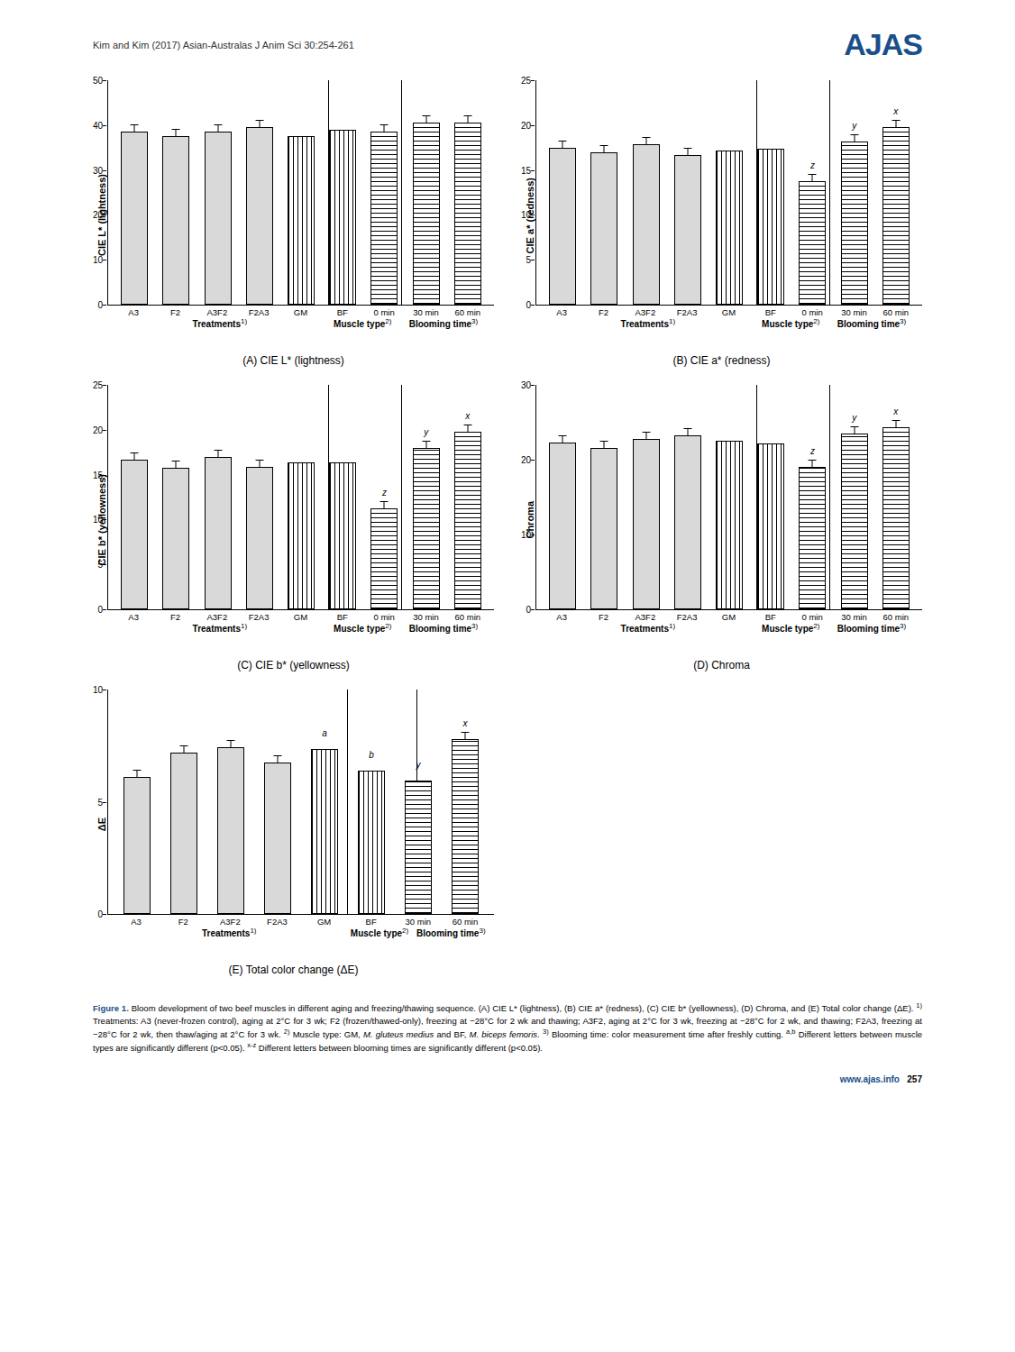Kim and Kim (2017) Asian-Australas J Anim Sci 30:254-261
AJAS
CIE L* (lightness)
50
40
30
20
10
0
A3 F2 A3F2 F2A3 GM BF 0 min 30 min 60 min
Treatments1)
Muscle type2)
Blooming time3)
(A) CIE L* (lightness)
CIE a* (redness)
25
20
15
10
5
0
z
y
x
A3 F2 A3F2 F2A3 GM BF 0 min 30 min 60 min
Treatments1)
Muscle type2)
Blooming time3)
(B) CIE a* (redness)
CIE b* (yellowness)
25
20
15
10
5
0
z
y
x
A3 F2 A3F2 F2A3 GM BF 0 min 30 min 60 min
Treatments1)
Muscle type2)
Blooming time3)
(C) CIE b* (yellowness)
Chroma
30
20
10
0
z
y
x
A3 F2 A3F2 F2A3 GM BF 0 min 30 min 60 min
Treatments1)
Muscle type2)
Blooming time3)
(D) Chroma
ΔE
10
5
0
a
b
y
x
A3 F2 A3F2 F2A3 GM BF 30 min 60 min
Treatments1)
Muscle type2)
Blooming time3)
(E) Total color change (ΔE)
Figure 1. Bloom development of two beef muscles in different aging and freezing/thawing sequence. (A) CIE L* (lightness), (B) CIE a* (redness), (C) CIE b* (yellowness), (D) Chroma, and (E) Total color change (ΔE). 1) Treatments: A3 (never-frozen control), aging at 2°C for 3 wk; F2 (frozen/thawed-only), freezing at −28°C for 2 wk and thawing; A3F2, aging at 2°C for 3 wk, freezing at −28°C for 2 wk, and thawing; F2A3, freezing at −28°C for 2 wk, then thaw/aging at 2°C for 3 wk. 2) Muscle type: GM, M. gluteus medius and BF, M. biceps femoris. 3) Blooming time: color measurement time after freshly cutting. a,b Different letters between muscle types are significantly different (p<0.05). x-z Different letters between blooming times are significantly different (p<0.05).
www.ajas.info 257